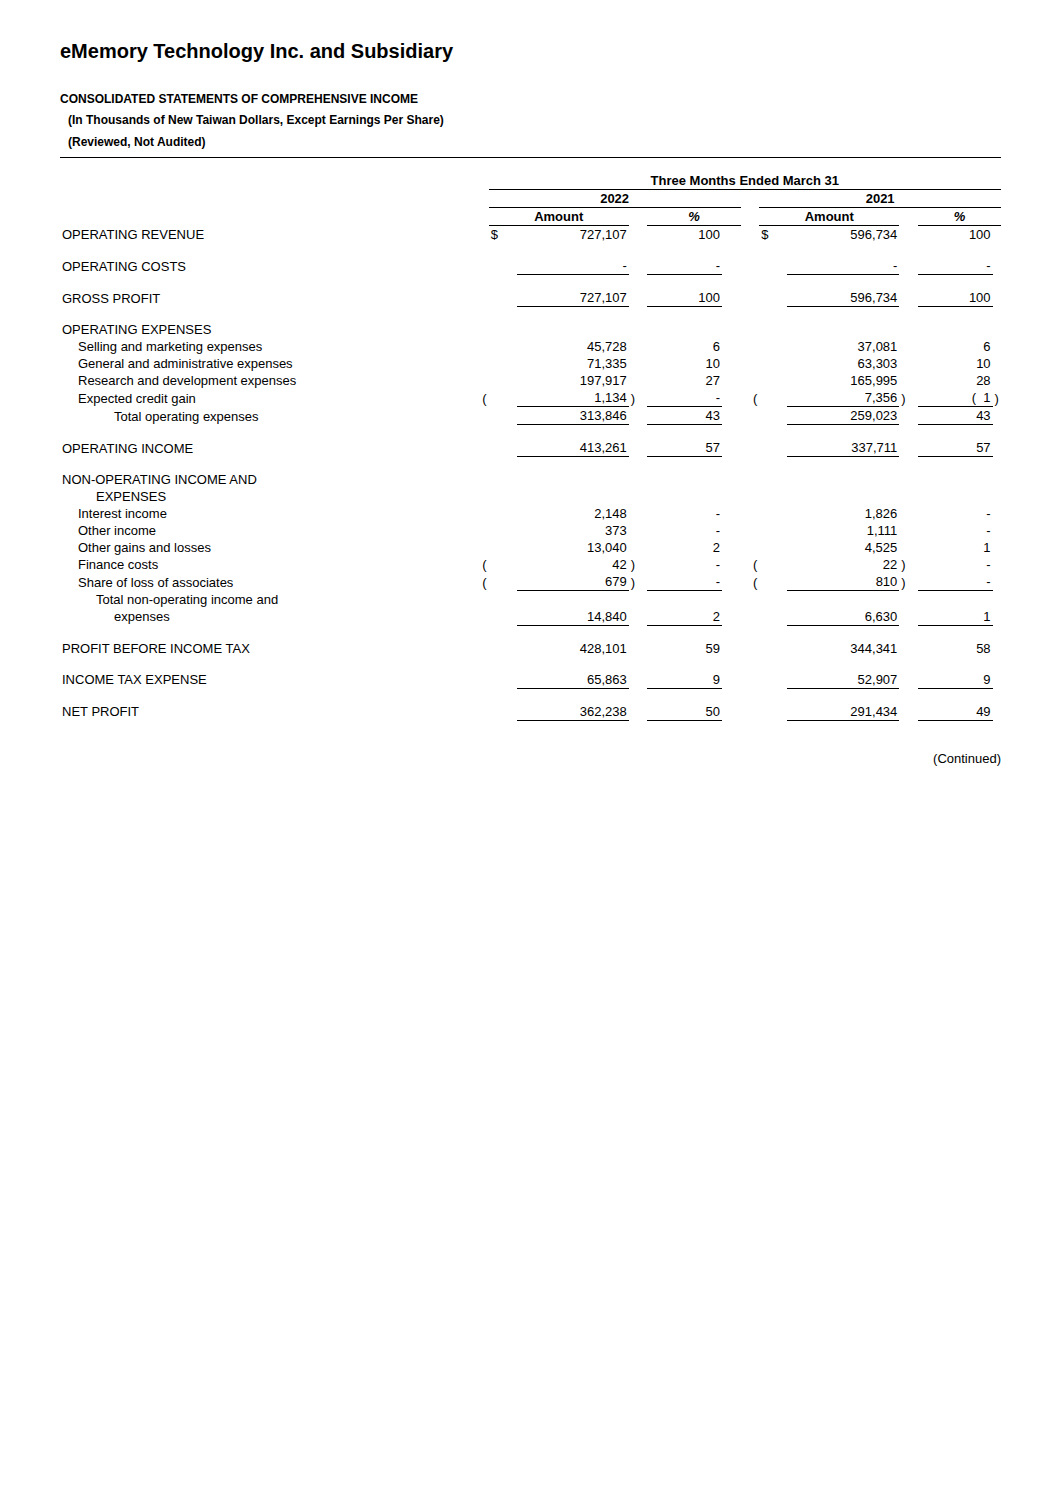eMemory Technology Inc. and Subsidiary
CONSOLIDATED STATEMENTS OF COMPREHENSIVE INCOME
(In Thousands of New Taiwan Dollars, Except Earnings Per Share)
(Reviewed, Not Audited)
| | | Three Months Ended March 31 |
| | | 2022 | | 2021 |
| | | Amount | | % | | Amount | | % |
| OPERATING REVENUE | | $ | 727,107 | | 100 | | | $ | 596,734 | | 100 | |
| OPERATING COSTS | | | - | | - | | | | - | | - | |
| GROSS PROFIT | | | 727,107 | | 100 | | | | 596,734 | | 100 | |
| OPERATING EXPENSES | |
| Selling and marketing expenses | | | 45,728 | | 6 | | | | 37,081 | | 6 | |
| General and administrative expenses | | | 71,335 | | 10 | | | | 63,303 | | 10 | |
| Research and development expenses | | | 197,917 | | 27 | | | | 165,995 | | 28 | |
| Expected credit gain | ( | | 1,134 | ) | - | | ( | | 7,356 | ) | ( 1 | ) |
| Total operating expenses | | | 313,846 | | 43 | | | | 259,023 | | 43 | |
| OPERATING INCOME | | | 413,261 | | 57 | | | | 337,711 | | 57 | |
| NON-OPERATING INCOME AND | |
| EXPENSES | |
| Interest income | | | 2,148 | | - | | | | 1,826 | | - | |
| Other income | | | 373 | | - | | | | 1,111 | | - | |
| Other gains and losses | | | 13,040 | | 2 | | | | 4,525 | | 1 | |
| Finance costs | ( | | 42 | ) | - | | ( | | 22 | ) | - | |
| Share of loss of associates | ( | | 679 | ) | - | | ( | | 810 | ) | - | |
| Total non-operating income and | |
| expenses | | | 14,840 | | 2 | | | | 6,630 | | 1 | |
| PROFIT BEFORE INCOME TAX | | | 428,101 | | 59 | | | | 344,341 | | 58 | |
| INCOME TAX EXPENSE | | | 65,863 | | 9 | | | | 52,907 | | 9 | |
| NET PROFIT | | | 362,238 | | 50 | | | | 291,434 | | 49 | |
(Continued)